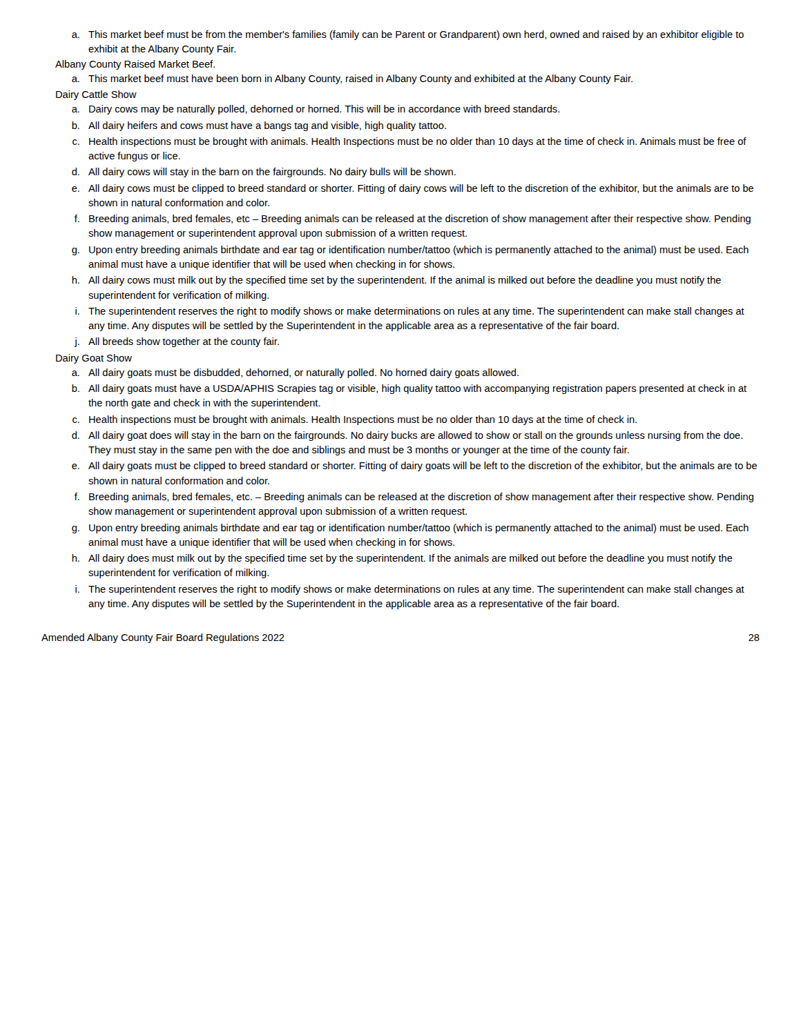This market beef must be from the member's families (family can be Parent or Grandparent) own herd, owned and raised by an exhibitor eligible to exhibit at the Albany County Fair.
Albany County Raised Market Beef.
This market beef must have been born in Albany County, raised in Albany County and exhibited at the Albany County Fair.
Dairy Cattle Show
Dairy cows may be naturally polled, dehorned or horned. This will be in accordance with breed standards.
All dairy heifers and cows must have a bangs tag and visible, high quality tattoo.
Health inspections must be brought with animals. Health Inspections must be no older than 10 days at the time of check in. Animals must be free of active fungus or lice.
All dairy cows will stay in the barn on the fairgrounds. No dairy bulls will be shown.
All dairy cows must be clipped to breed standard or shorter. Fitting of dairy cows will be left to the discretion of the exhibitor, but the animals are to be shown in natural conformation and color.
Breeding animals, bred females, etc – Breeding animals can be released at the discretion of show management after their respective show. Pending show management or superintendent approval upon submission of a written request.
Upon entry breeding animals birthdate and ear tag or identification number/tattoo (which is permanently attached to the animal) must be used. Each animal must have a unique identifier that will be used when checking in for shows.
All dairy cows must milk out by the specified time set by the superintendent. If the animal is milked out before the deadline you must notify the superintendent for verification of milking.
The superintendent reserves the right to modify shows or make determinations on rules at any time. The superintendent can make stall changes at any time. Any disputes will be settled by the Superintendent in the applicable area as a representative of the fair board.
All breeds show together at the county fair.
Dairy Goat Show
All dairy goats must be disbudded, dehorned, or naturally polled. No horned dairy goats allowed.
All dairy goats must have a USDA/APHIS Scrapies tag or visible, high quality tattoo with accompanying registration papers presented at check in at the north gate and check in with the superintendent.
Health inspections must be brought with animals. Health Inspections must be no older than 10 days at the time of check in.
All dairy goat does will stay in the barn on the fairgrounds. No dairy bucks are allowed to show or stall on the grounds unless nursing from the doe. They must stay in the same pen with the doe and siblings and must be 3 months or younger at the time of the county fair.
All dairy goats must be clipped to breed standard or shorter. Fitting of dairy goats will be left to the discretion of the exhibitor, but the animals are to be shown in natural conformation and color.
Breeding animals, bred females, etc. – Breeding animals can be released at the discretion of show management after their respective show. Pending show management or superintendent approval upon submission of a written request.
Upon entry breeding animals birthdate and ear tag or identification number/tattoo (which is permanently attached to the animal) must be used. Each animal must have a unique identifier that will be used when checking in for shows.
All dairy does must milk out by the specified time set by the superintendent. If the animals are milked out before the deadline you must notify the superintendent for verification of milking.
The superintendent reserves the right to modify shows or make determinations on rules at any time. The superintendent can make stall changes at any time. Any disputes will be settled by the Superintendent in the applicable area as a representative of the fair board.
Amended Albany County Fair Board Regulations 2022 28